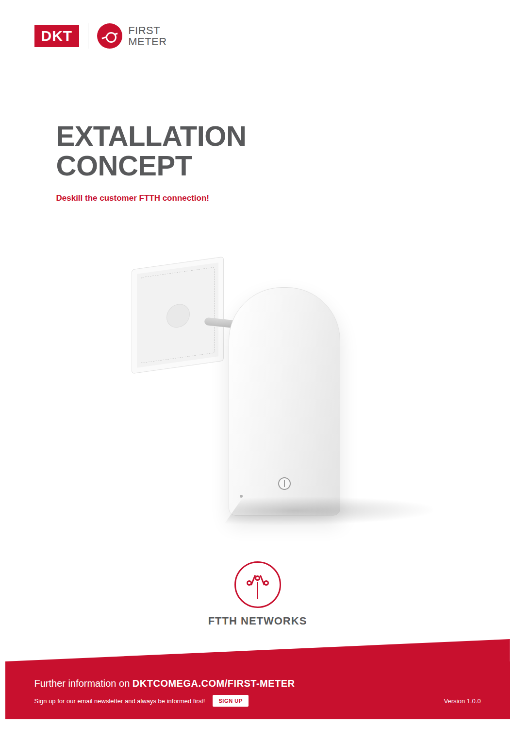DKT
FIRST
METER
Extallation
Concept
Deskill the customer FTTH connection!
FTTH NETWORKS
Further information on DKTCOMEGA.COM/FIRST-METER
Sign up for our email newsletter and always be informed first! SIGN UP Version 1.0.0